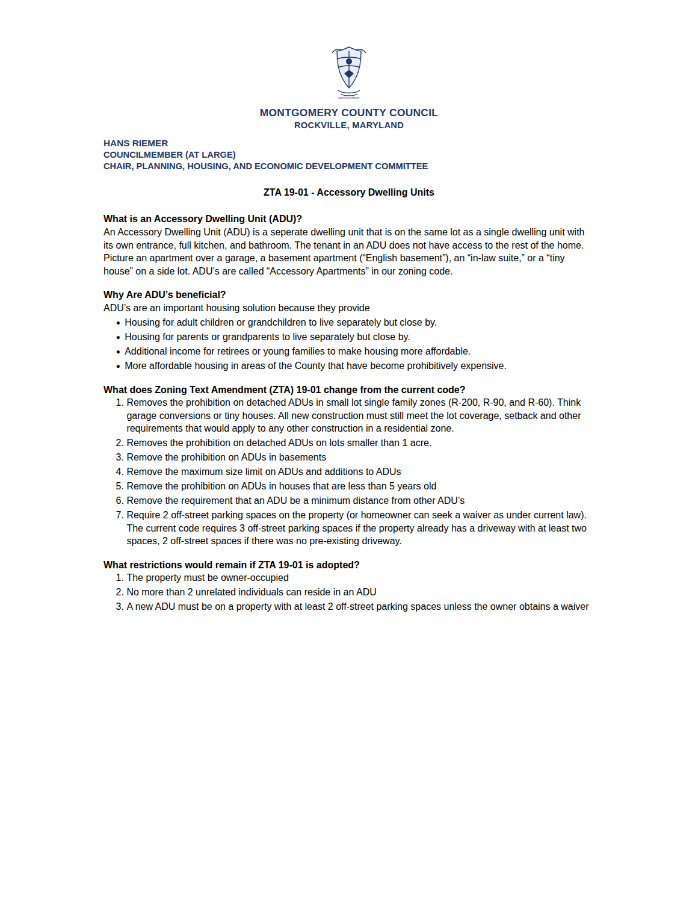MONTGOMERY
MONTGOMERY COUNTY COUNCIL
ROCKVILLE, MARYLAND
HANS RIEMER
COUNCILMEMBER (AT LARGE)
CHAIR, PLANNING, HOUSING, AND ECONOMIC DEVELOPMENT COMMITTEE
ZTA 19-01 - Accessory Dwelling Units
What is an Accessory Dwelling Unit (ADU)?
An Accessory Dwelling Unit (ADU) is a seperate dwelling unit that is on the same lot as a single dwelling unit with its own entrance, full kitchen, and bathroom. The tenant in an ADU does not have access to the rest of the home. Picture an apartment over a garage, a basement apartment (“English basement”), an “in-law suite,” or a “tiny house” on a side lot. ADU’s are called “Accessory Apartments” in our zoning code.
Why Are ADU’s beneficial?
ADU’s are an important housing solution because they provide
Housing for adult children or grandchildren to live separately but close by.
Housing for parents or grandparents to live separately but close by.
Additional income for retirees or young families to make housing more affordable.
More affordable housing in areas of the County that have become prohibitively expensive.
What does Zoning Text Amendment (ZTA) 19-01 change from the current code?
Removes the prohibition on detached ADUs in small lot single family zones (R-200, R-90, and R-60). Think garage conversions or tiny houses. All new construction must still meet the lot coverage, setback and other requirements that would apply to any other construction in a residential zone.
Removes the prohibition on detached ADUs on lots smaller than 1 acre.
Remove the prohibition on ADUs in basements
Remove the maximum size limit on ADUs and additions to ADUs
Remove the prohibition on ADUs in houses that are less than 5 years old
Remove the requirement that an ADU be a minimum distance from other ADU’s
Require 2 off-street parking spaces on the property (or homeowner can seek a waiver as under current law). The current code requires 3 off-street parking spaces if the property already has a driveway with at least two spaces, 2 off-street spaces if there was no pre-existing driveway.
What restrictions would remain if ZTA 19-01 is adopted?
The property must be owner-occupied
No more than 2 unrelated individuals can reside in an ADU
A new ADU must be on a property with at least 2 off-street parking spaces unless the owner obtains a waiver